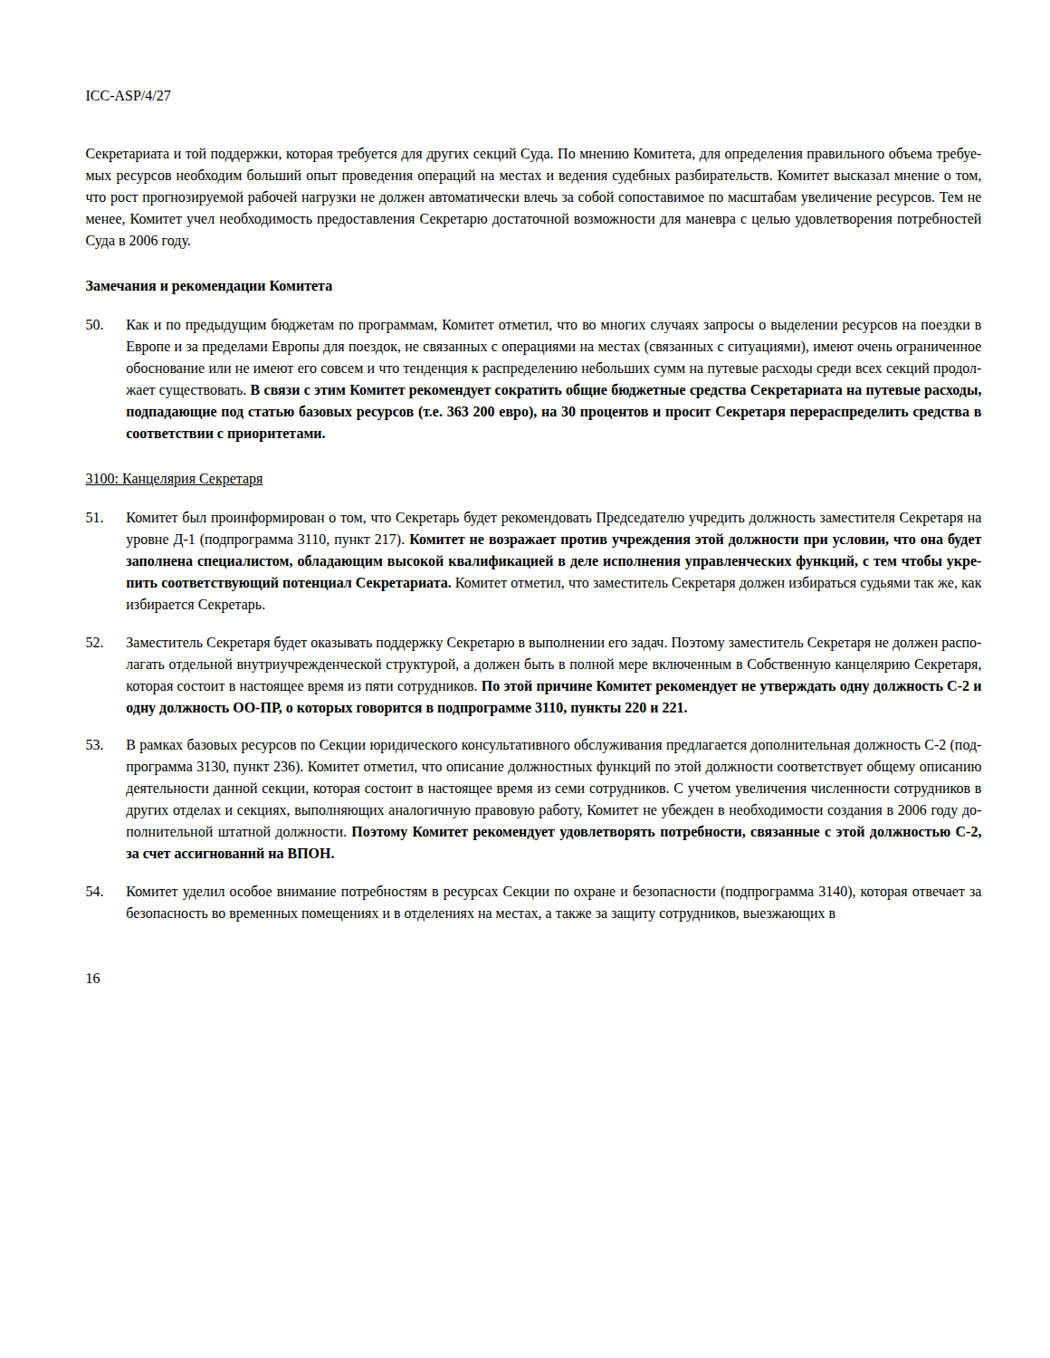ICC-ASP/4/27
Секретариата и той поддержки, которая требуется для других секций Суда. По мнению Комитета, для определения правильного объема требуемых ресурсов необходим больший опыт проведения операций на местах и ведения судебных разбирательств. Комитет высказал мнение о том, что рост прогнозируемой рабочей нагрузки не должен автоматически влечь за собой сопоставимое по масштабам увеличение ресурсов. Тем не менее, Комитет учел необходимость предоставления Секретарю достаточной возможности для маневра с целью удовлетворения потребностей Суда в 2006 году.
Замечания и рекомендации Комитета
50.
Как и по предыдущим бюджетам по программам, Комитет отметил, что во многих случаях запросы о выделении ресурсов на поездки в Европе и за пределами Европы для поездок, не связанных с операциями на местах (связанных с ситуациями), имеют очень ограниченное обоснование или не имеют его совсем и что тенденция к распределению небольших сумм на путевые расходы среди всех секций продолжает существовать. В связи с этим Комитет рекомендует сократить общие бюджетные средства Секретариата на путевые расходы, подпадающие под статью базовых ресурсов (т.е. 363 200 евро), на 30 процентов и просит Секретаря перераспределить средства в соответствии с приоритетами.
3100: Канцелярия Секретаря
51.
Комитет был проинформирован о том, что Секретарь будет рекомендовать Председателю учредить должность заместителя Секретаря на уровне Д-1 (подпрограмма 3110, пункт 217). Комитет не возражает против учреждения этой должности при условии, что она будет заполнена специалистом, обладающим высокой квалификацией в деле исполнения управленческих функций, с тем чтобы укрепить соответствующий потенциал Секретариата. Комитет отметил, что заместитель Секретаря должен избираться судьями так же, как избирается Секретарь.
52.
Заместитель Секретаря будет оказывать поддержку Секретарю в выполнении его задач. Поэтому заместитель Секретаря не должен располагать отдельной внутриучрежденческой структурой, а должен быть в полной мере включенным в Собственную канцелярию Секретаря, которая состоит в настоящее время из пяти сотрудников. По этой причине Комитет рекомендует не утверждать одну должность С-2 и одну должность ОО-ПР, о которых говорится в подпрограмме 3110, пункты 220 и 221.
53.
В рамках базовых ресурсов по Секции юридического консультативного обслуживания предлагается дополнительная должность С-2 (подпрограмма 3130, пункт 236). Комитет отметил, что описание должностных функций по этой должности соответствует общему описанию деятельности данной секции, которая состоит в настоящее время из семи сотрудников. С учетом увеличения численности сотрудников в других отделах и секциях, выполняющих аналогичную правовую работу, Комитет не убежден в необходимости создания в 2006 году дополнительной штатной должности. Поэтому Комитет рекомендует удовлетворять потребности, связанные с этой должностью С-2, за счет ассигнований на ВПОН.
54.
Комитет уделил особое внимание потребностям в ресурсах Секции по охране и безопасности (подпрограмма 3140), которая отвечает за безопасность во временных помещениях и в отделениях на местах, а также за защиту сотрудников, выезжающих в
16